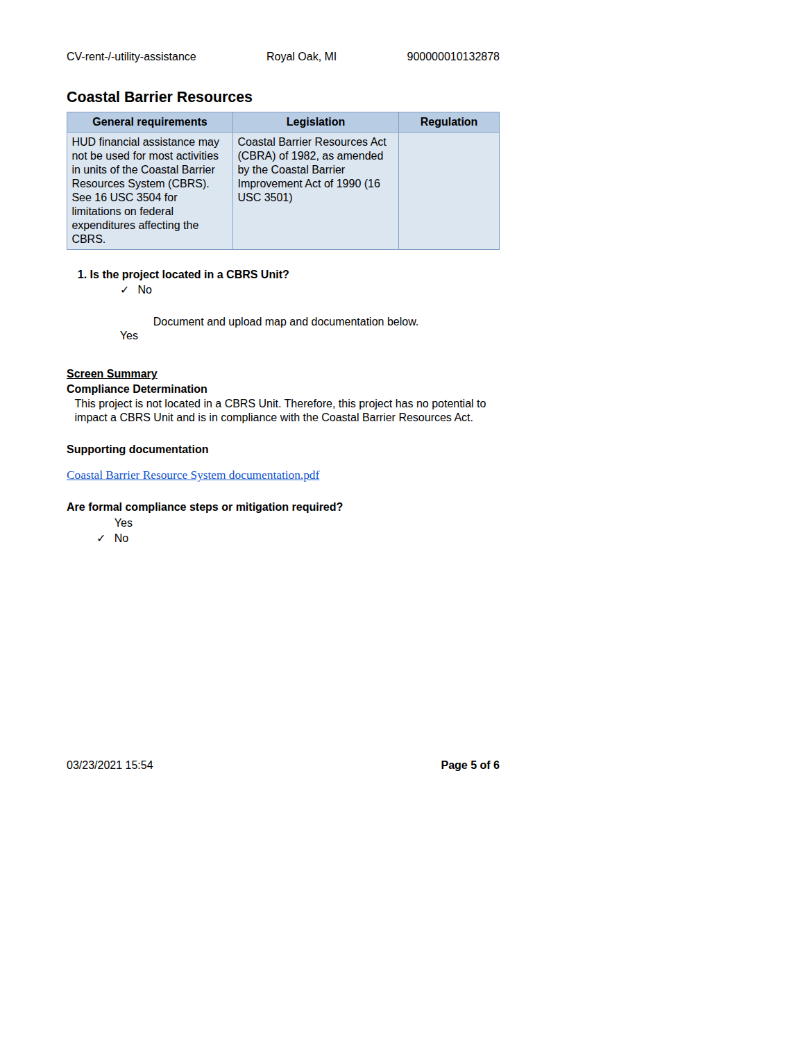CV-rent-/-utility-assistance
Royal Oak, MI
900000010132878
Coastal Barrier Resources
| General requirements | Legislation | Regulation |
| --- | --- | --- |
| HUD financial assistance may not be used for most activities in units of the Coastal Barrier Resources System (CBRS). See 16 USC 3504 for limitations on federal expenditures affecting the CBRS. | Coastal Barrier Resources Act (CBRA) of 1982, as amended by the Coastal Barrier Improvement Act of 1990 (16 USC 3501) | |
Is the project located in a CBRS Unit?
✓No
Document and upload map and documentation below.
Yes
Screen Summary
Compliance Determination
This project is not located in a CBRS Unit. Therefore, this project has no potential to impact a CBRS Unit and is in compliance with the Coastal Barrier Resources Act.
Supporting documentation
Coastal Barrier Resource System documentation.pdf
Are formal compliance steps or mitigation required?
Yes
✓No
03/23/2021 15:54
Page 5 of 6